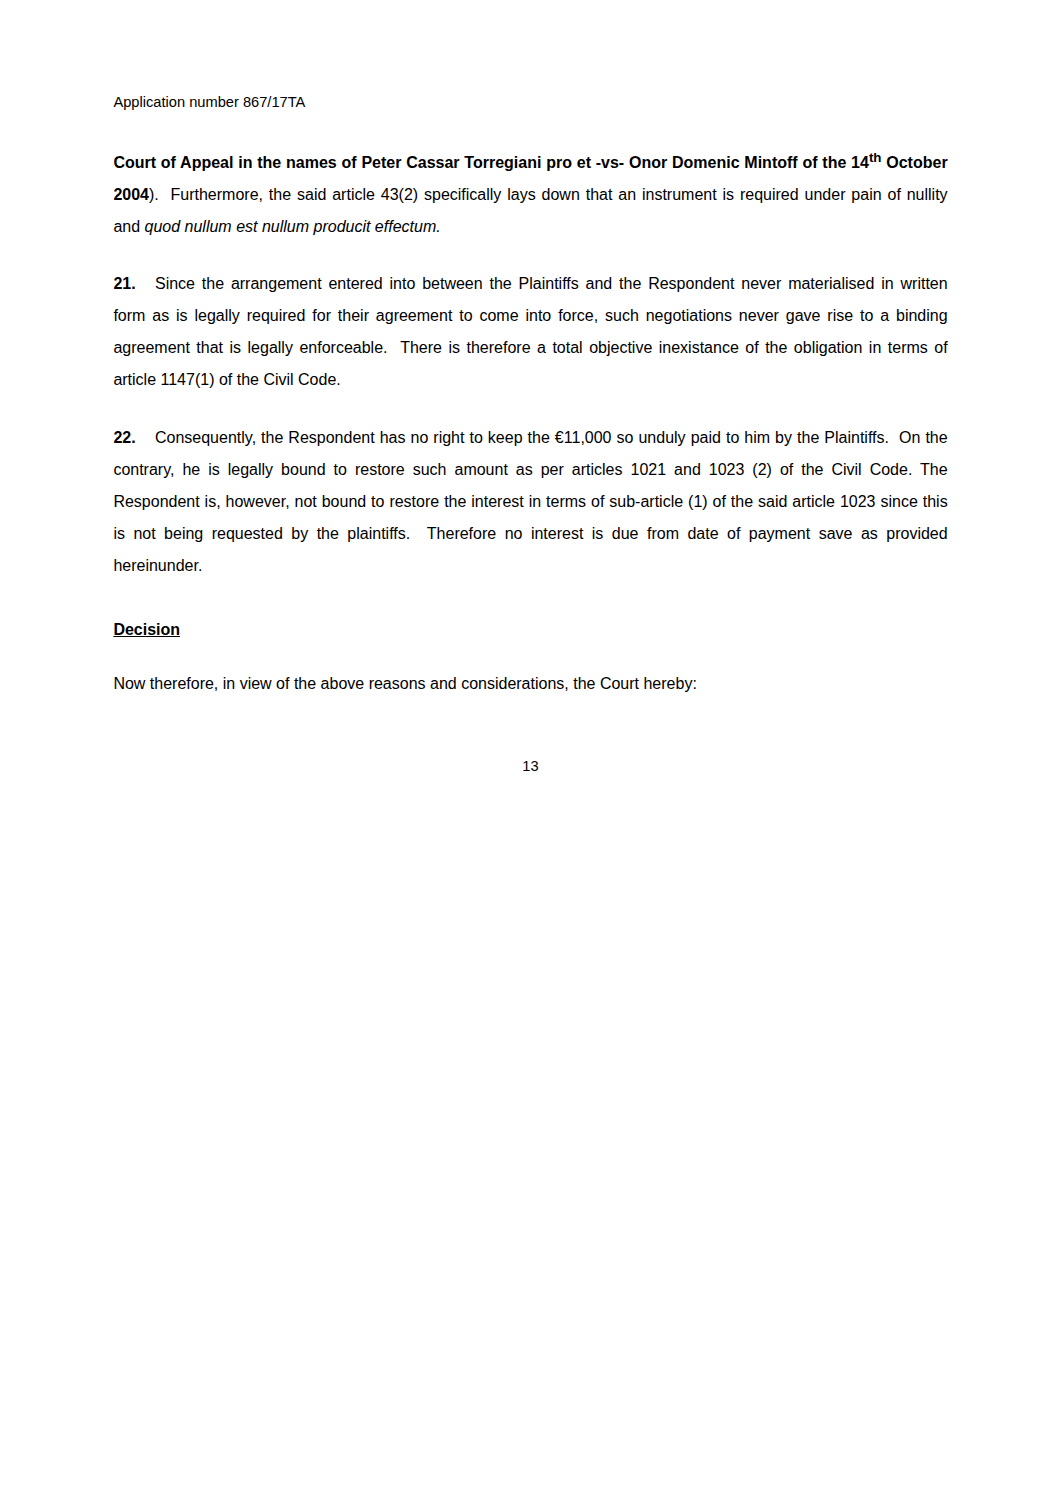Application number 867/17TA
Court of Appeal in the names of Peter Cassar Torregiani pro et -vs- Onor Domenic Mintoff of the 14th October 2004). Furthermore, the said article 43(2) specifically lays down that an instrument is required under pain of nullity and quod nullum est nullum producit effectum.
21. Since the arrangement entered into between the Plaintiffs and the Respondent never materialised in written form as is legally required for their agreement to come into force, such negotiations never gave rise to a binding agreement that is legally enforceable. There is therefore a total objective inexistance of the obligation in terms of article 1147(1) of the Civil Code.
22. Consequently, the Respondent has no right to keep the €11,000 so unduly paid to him by the Plaintiffs. On the contrary, he is legally bound to restore such amount as per articles 1021 and 1023 (2) of the Civil Code. The Respondent is, however, not bound to restore the interest in terms of sub-article (1) of the said article 1023 since this is not being requested by the plaintiffs. Therefore no interest is due from date of payment save as provided hereinunder.
Decision
Now therefore, in view of the above reasons and considerations, the Court hereby:
13